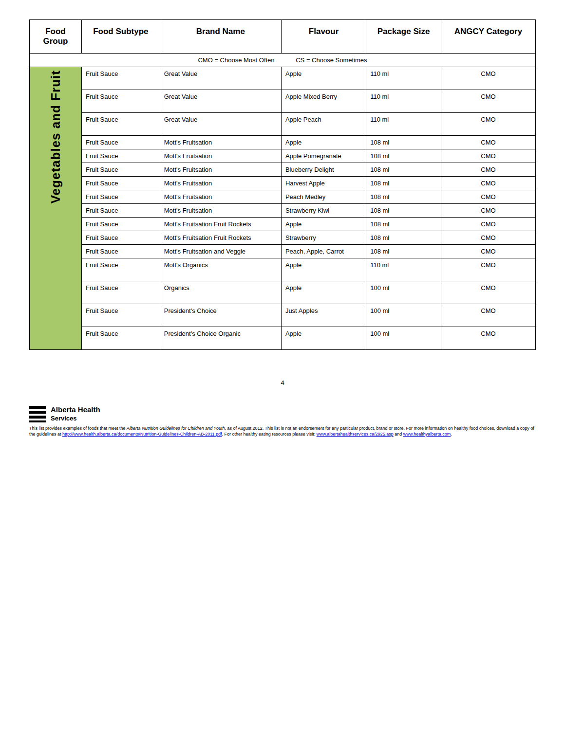| Food Group | Food Subtype | Brand Name | Flavour | Package Size | ANGCY Category |
| --- | --- | --- | --- | --- | --- |
| CMO = Choose Most Often CS = Choose Sometimes |
| Vegetables and Fruit | Fruit Sauce | Great Value | Apple | 110 ml | CMO |
| Fruit Sauce | Great Value | Apple Mixed Berry | 110 ml | CMO |
| Fruit Sauce | Great Value | Apple Peach | 110 ml | CMO |
| Fruit Sauce | Mott's Fruitsation | Apple | 108 ml | CMO |
| Fruit Sauce | Mott's Fruitsation | Apple Pomegranate | 108 ml | CMO |
| Fruit Sauce | Mott's Fruitsation | Blueberry Delight | 108 ml | CMO |
| Fruit Sauce | Mott's Fruitsation | Harvest Apple | 108 ml | CMO |
| Fruit Sauce | Mott's Fruitsation | Peach Medley | 108 ml | CMO |
| Fruit Sauce | Mott's Fruitsation | Strawberry Kiwi | 108 ml | CMO |
| Fruit Sauce | Mott's Fruitsation Fruit Rockets | Apple | 108 ml | CMO |
| Fruit Sauce | Mott's Fruitsation Fruit Rockets | Strawberry | 108 ml | CMO |
| Fruit Sauce | Mott's Fruitsation and Veggie | Peach, Apple, Carrot | 108 ml | CMO |
| Fruit Sauce | Mott's Organics | Apple | 110 ml | CMO |
| Fruit Sauce | Organics | Apple | 100 ml | CMO |
| Fruit Sauce | President's Choice | Just Apples | 100 ml | CMO |
| Fruit Sauce | President's Choice Organic | Apple | 100 ml | CMO |
4
Alberta Health
Services
This list provides examples of foods that meet the Alberta Nutrition Guidelines for Children and Youth, as of August 2012. This list is not an endorsement for any particular product, brand or store. For more information on healthy food choices, download a copy of the guidelines at http://www.health.alberta.ca/documents/Nutrition-Guidelines-Children-AB-2011.pdf. For other healthy eating resources please visit: www.albertahealthservices.ca/2925.asp and www.healthyalberta.com.